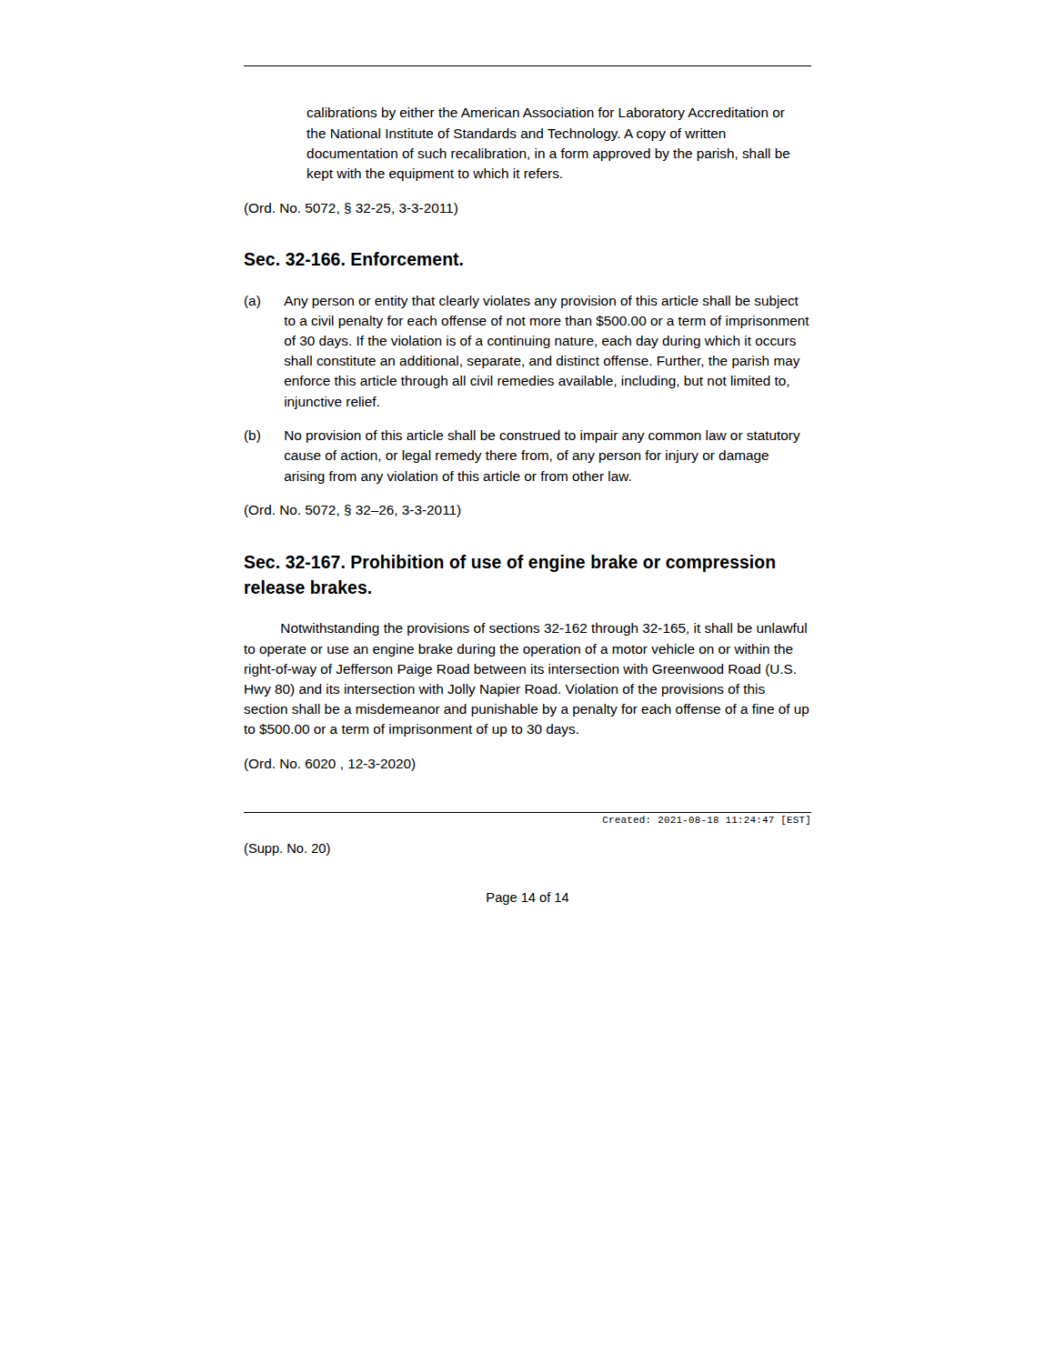calibrations by either the American Association for Laboratory Accreditation or the National Institute of Standards and Technology. A copy of written documentation of such recalibration, in a form approved by the parish, shall be kept with the equipment to which it refers.
(Ord. No. 5072, § 32-25, 3-3-2011)
Sec. 32-166. Enforcement.
(a) Any person or entity that clearly violates any provision of this article shall be subject to a civil penalty for each offense of not more than $500.00 or a term of imprisonment of 30 days. If the violation is of a continuing nature, each day during which it occurs shall constitute an additional, separate, and distinct offense. Further, the parish may enforce this article through all civil remedies available, including, but not limited to, injunctive relief.
(b) No provision of this article shall be construed to impair any common law or statutory cause of action, or legal remedy there from, of any person for injury or damage arising from any violation of this article or from other law.
(Ord. No. 5072, § 32–26, 3-3-2011)
Sec. 32-167. Prohibition of use of engine brake or compression release brakes.
Notwithstanding the provisions of sections 32-162 through 32-165, it shall be unlawful to operate or use an engine brake during the operation of a motor vehicle on or within the right-of-way of Jefferson Paige Road between its intersection with Greenwood Road (U.S. Hwy 80) and its intersection with Jolly Napier Road. Violation of the provisions of this section shall be a misdemeanor and punishable by a penalty for each offense of a fine of up to $500.00 or a term of imprisonment of up to 30 days.
(Ord. No. 6020 , 12-3-2020)
Created: 2021-08-18 11:24:47 [EST]
(Supp. No. 20)
Page 14 of 14